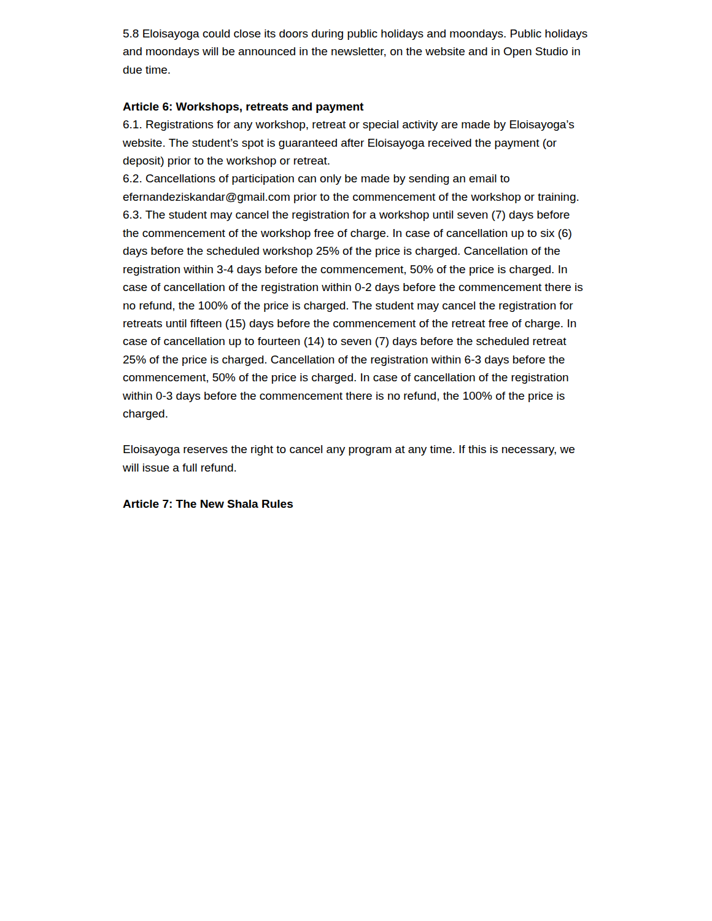5.8 Eloisayoga could close its doors during public holidays and moondays. Public holidays and moondays will be announced in the newsletter, on the website and in Open Studio in due time.
Article 6: Workshops, retreats and payment
6.1. Registrations for any workshop, retreat or special activity are made by Eloisayoga’s website. The student’s spot is guaranteed after Eloisayoga received the payment (or deposit) prior to the workshop or retreat.
6.2. Cancellations of participation can only be made by sending an email to efernandeziskandar@gmail.com prior to the commencement of the workshop or training.
6.3. The student may cancel the registration for a workshop until seven (7) days before the commencement of the workshop free of charge. In case of cancellation up to six (6) days before the scheduled workshop 25% of the price is charged. Cancellation of the registration within 3-4 days before the commencement, 50% of the price is charged. In case of cancellation of the registration within 0-2 days before the commencement there is no refund, the 100% of the price is charged. The student may cancel the registration for retreats until fifteen (15) days before the commencement of the retreat free of charge. In case of cancellation up to fourteen (14) to seven (7) days before the scheduled retreat 25% of the price is charged. Cancellation of the registration within 6-3 days before the commencement, 50% of the price is charged. In case of cancellation of the registration within 0-3 days before the commencement there is no refund, the 100% of the price is charged.
Eloisayoga reserves the right to cancel any program at any time. If this is necessary, we will issue a full refund.
Article 7: The New Shala Rules